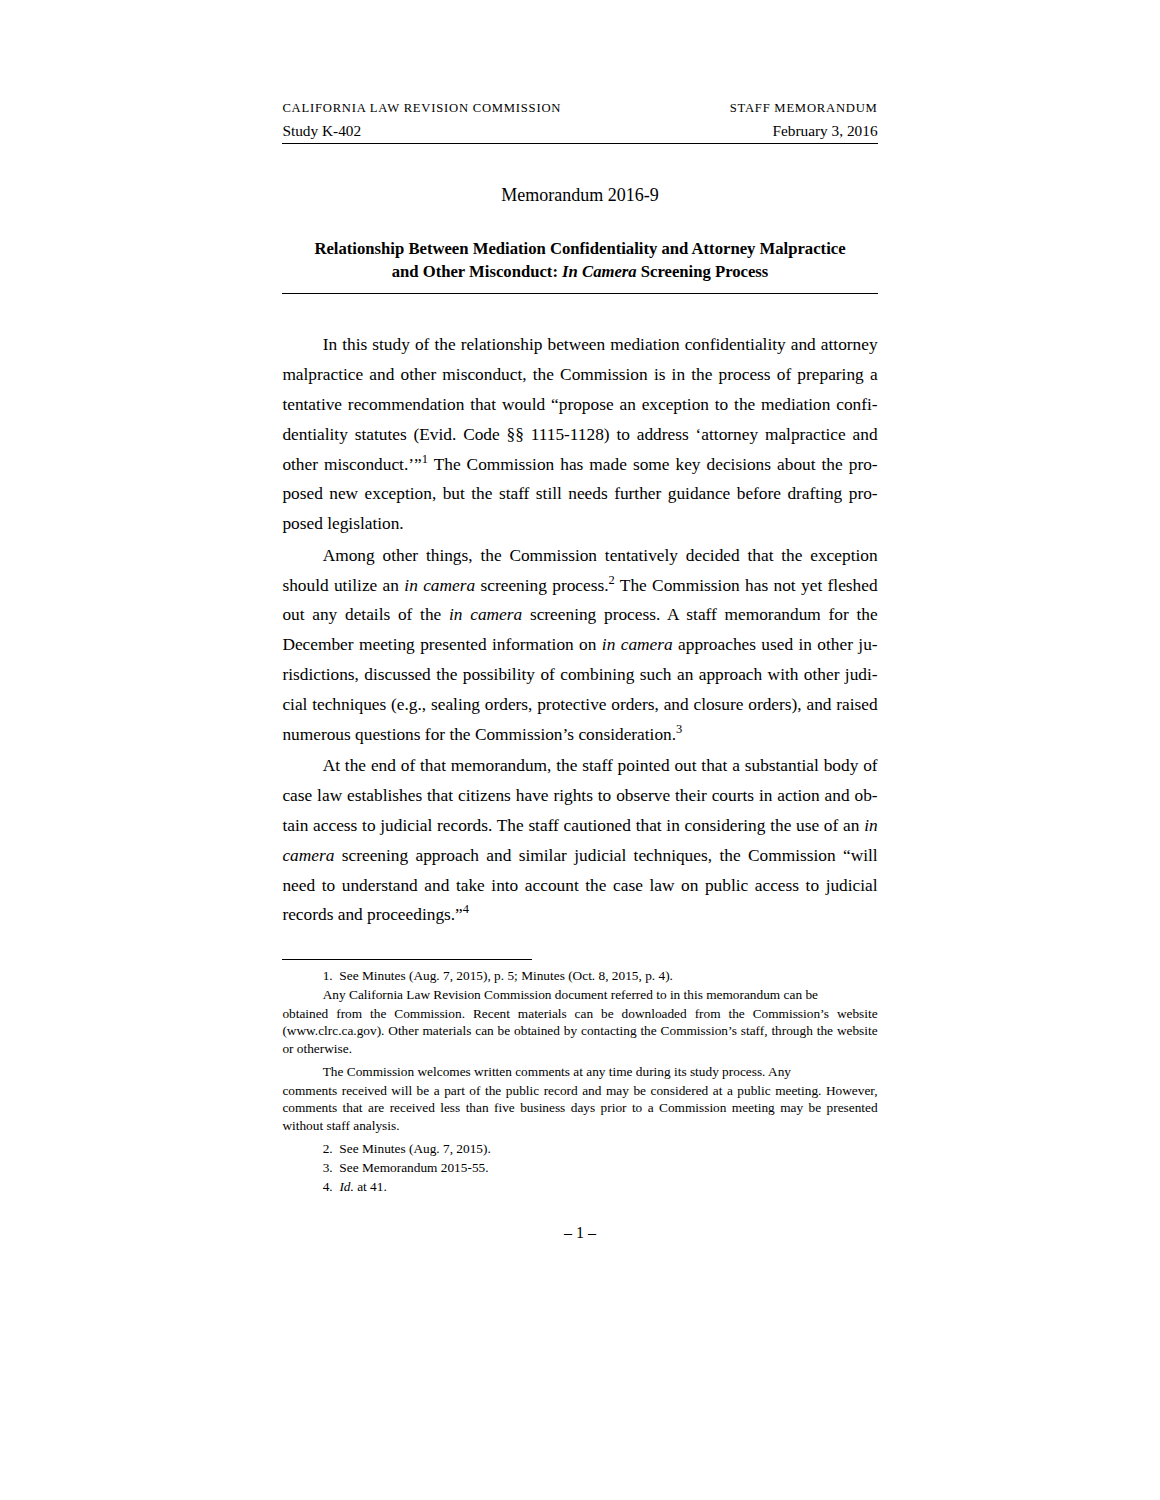California Law Revision Commission Staff Memorandum
Study K-402 February 3, 2016
Memorandum 2016-9
Relationship Between Mediation Confidentiality and Attorney Malpractice
and Other Misconduct: In Camera Screening Process
In this study of the relationship between mediation confidentiality and attorney malpractice and other misconduct, the Commission is in the process of preparing a tentative recommendation that would “propose an exception to the mediation confidentiality statutes (Evid. Code §§ 1115-1128) to address ‘attorney malpractice and other misconduct.’”1 The Commission has made some key decisions about the proposed new exception, but the staff still needs further guidance before drafting proposed legislation.
Among other things, the Commission tentatively decided that the exception should utilize an in camera screening process.2 The Commission has not yet fleshed out any details of the in camera screening process. A staff memorandum for the December meeting presented information on in camera approaches used in other jurisdictions, discussed the possibility of combining such an approach with other judicial techniques (e.g., sealing orders, protective orders, and closure orders), and raised numerous questions for the Commission’s consideration.3
At the end of that memorandum, the staff pointed out that a substantial body of case law establishes that citizens have rights to observe their courts in action and obtain access to judicial records. The staff cautioned that in considering the use of an in camera screening approach and similar judicial techniques, the Commission “will need to understand and take into account the case law on public access to judicial records and proceedings.”4
1. See Minutes (Aug. 7, 2015), p. 5; Minutes (Oct. 8, 2015, p. 4).
Any California Law Revision Commission document referred to in this memorandum can be
obtained from the Commission. Recent materials can be downloaded from the Commission’s website (www.clrc.ca.gov). Other materials can be obtained by contacting the Commission’s staff, through the website or otherwise.
The Commission welcomes written comments at any time during its study process. Any
comments received will be a part of the public record and may be considered at a public meeting. However, comments that are received less than five business days prior to a Commission meeting may be presented without staff analysis.
2. See Minutes (Aug. 7, 2015).
3. See Memorandum 2015-55.
4. Id. at 41.
– 1 –